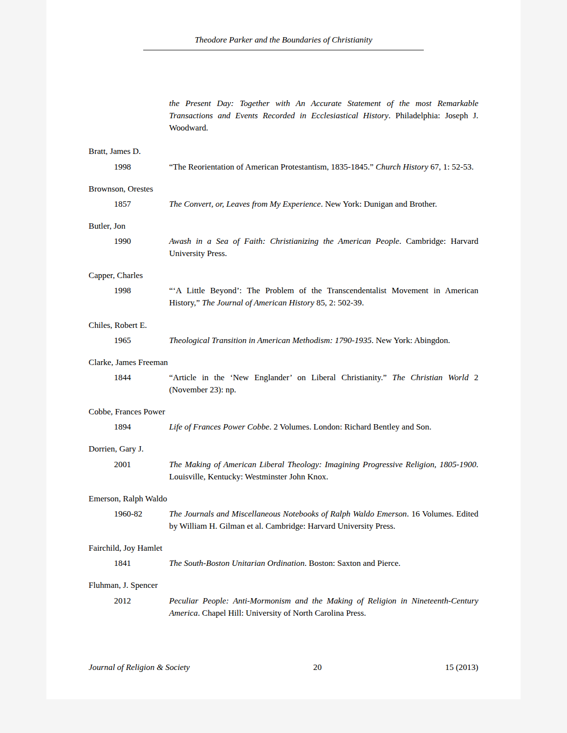Theodore Parker and the Boundaries of Christianity
the Present Day: Together with An Accurate Statement of the most Remarkable Transactions and Events Recorded in Ecclesiastical History. Philadelphia: Joseph J. Woodward.
Bratt, James D.
1998“The Reorientation of American Protestantism, 1835-1845.” Church History 67, 1: 52-53.
Brownson, Orestes
1857 The Convert, or, Leaves from My Experience. New York: Dunigan and Brother.
Butler, Jon
1990 Awash in a Sea of Faith: Christianizing the American People. Cambridge: Harvard University Press.
Capper, Charles
1998“‘A Little Beyond’: The Problem of the Transcendentalist Movement in American History,” The Journal of American History 85, 2: 502-39.
Chiles, Robert E.
1965 Theological Transition in American Methodism: 1790-1935. New York: Abingdon.
Clarke, James Freeman
1844“Article in the ‘New Englander’ on Liberal Christianity.” The Christian World 2 (November 23): np.
Cobbe, Frances Power
1894 Life of Frances Power Cobbe. 2 Volumes. London: Richard Bentley and Son.
Dorrien, Gary J.
2001 The Making of American Liberal Theology: Imagining Progressive Religion, 1805-1900. Louisville, Kentucky: Westminster John Knox.
Emerson, Ralph Waldo
1960-82 The Journals and Miscellaneous Notebooks of Ralph Waldo Emerson. 16 Volumes. Edited by William H. Gilman et al. Cambridge: Harvard University Press.
Fairchild, Joy Hamlet
1841 The South-Boston Unitarian Ordination. Boston: Saxton and Pierce.
Fluhman, J. Spencer
2012 Peculiar People: Anti-Mormonism and the Making of Religion in Nineteenth-Century America. Chapel Hill: University of North Carolina Press.
Journal of Religion & Society 20 15 (2013)